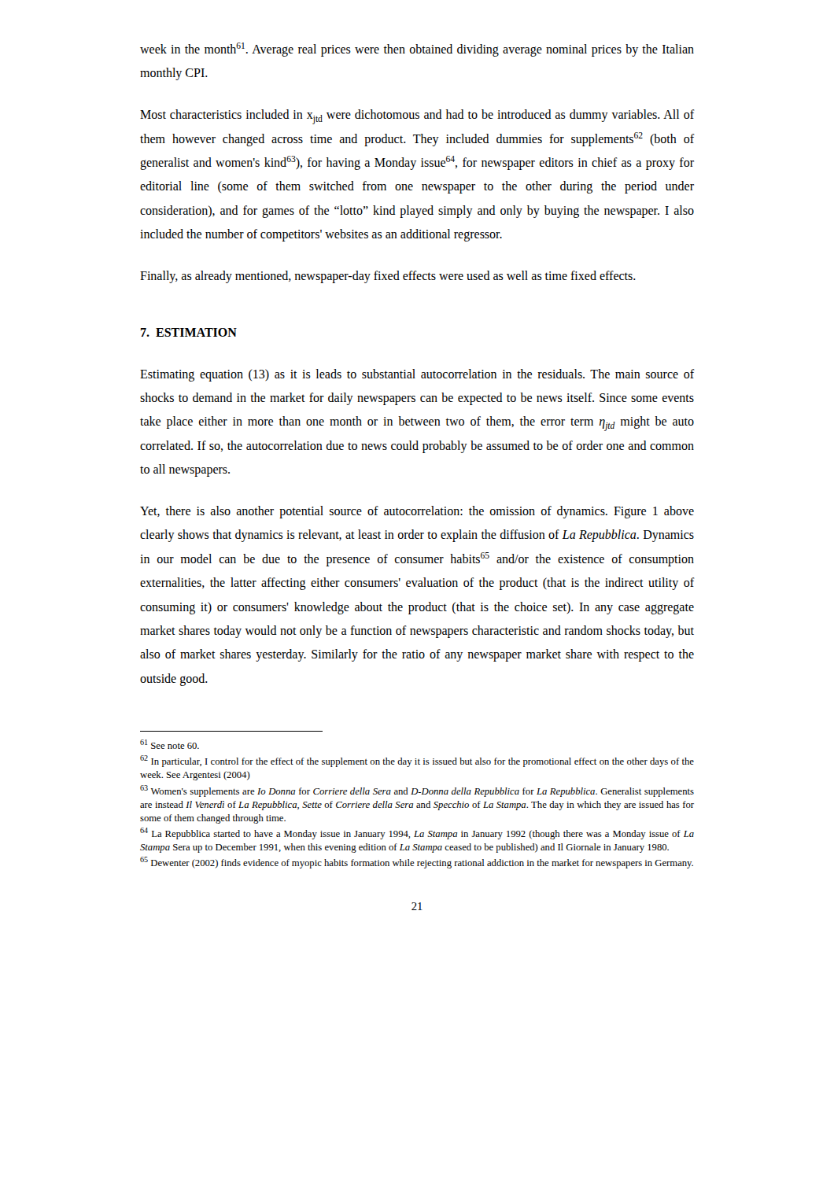week in the month61. Average real prices were then obtained dividing average nominal prices by the Italian monthly CPI.
Most characteristics included in xjtd were dichotomous and had to be introduced as dummy variables. All of them however changed across time and product. They included dummies for supplements62 (both of generalist and women's kind63), for having a Monday issue64, for newspaper editors in chief as a proxy for editorial line (some of them switched from one newspaper to the other during the period under consideration), and for games of the “lotto” kind played simply and only by buying the newspaper. I also included the number of competitors' websites as an additional regressor.
Finally, as already mentioned, newspaper-day fixed effects were used as well as time fixed effects.
7. ESTIMATION
Estimating equation (13) as it is leads to substantial autocorrelation in the residuals. The main source of shocks to demand in the market for daily newspapers can be expected to be news itself. Since some events take place either in more than one month or in between two of them, the error term ηjtd might be auto correlated. If so, the autocorrelation due to news could probably be assumed to be of order one and common to all newspapers.
Yet, there is also another potential source of autocorrelation: the omission of dynamics. Figure 1 above clearly shows that dynamics is relevant, at least in order to explain the diffusion of La Repubblica. Dynamics in our model can be due to the presence of consumer habits65 and/or the existence of consumption externalities, the latter affecting either consumers' evaluation of the product (that is the indirect utility of consuming it) or consumers' knowledge about the product (that is the choice set). In any case aggregate market shares today would not only be a function of newspapers characteristic and random shocks today, but also of market shares yesterday. Similarly for the ratio of any newspaper market share with respect to the outside good.
61 See note 60.
62 In particular, I control for the effect of the supplement on the day it is issued but also for the promotional effect on the other days of the week. See Argentesi (2004)
63 Women's supplements are Io Donna for Corriere della Sera and D-Donna della Repubblica for La Repubblica. Generalist supplements are instead Il Venerdì of La Repubblica, Sette of Corriere della Sera and Specchio of La Stampa. The day in which they are issued has for some of them changed through time.
64 La Repubblica started to have a Monday issue in January 1994, La Stampa in January 1992 (though there was a Monday issue of La Stampa Sera up to December 1991, when this evening edition of La Stampa ceased to be published) and Il Giornale in January 1980.
65 Dewenter (2002) finds evidence of myopic habits formation while rejecting rational addiction in the market for newspapers in Germany.
21